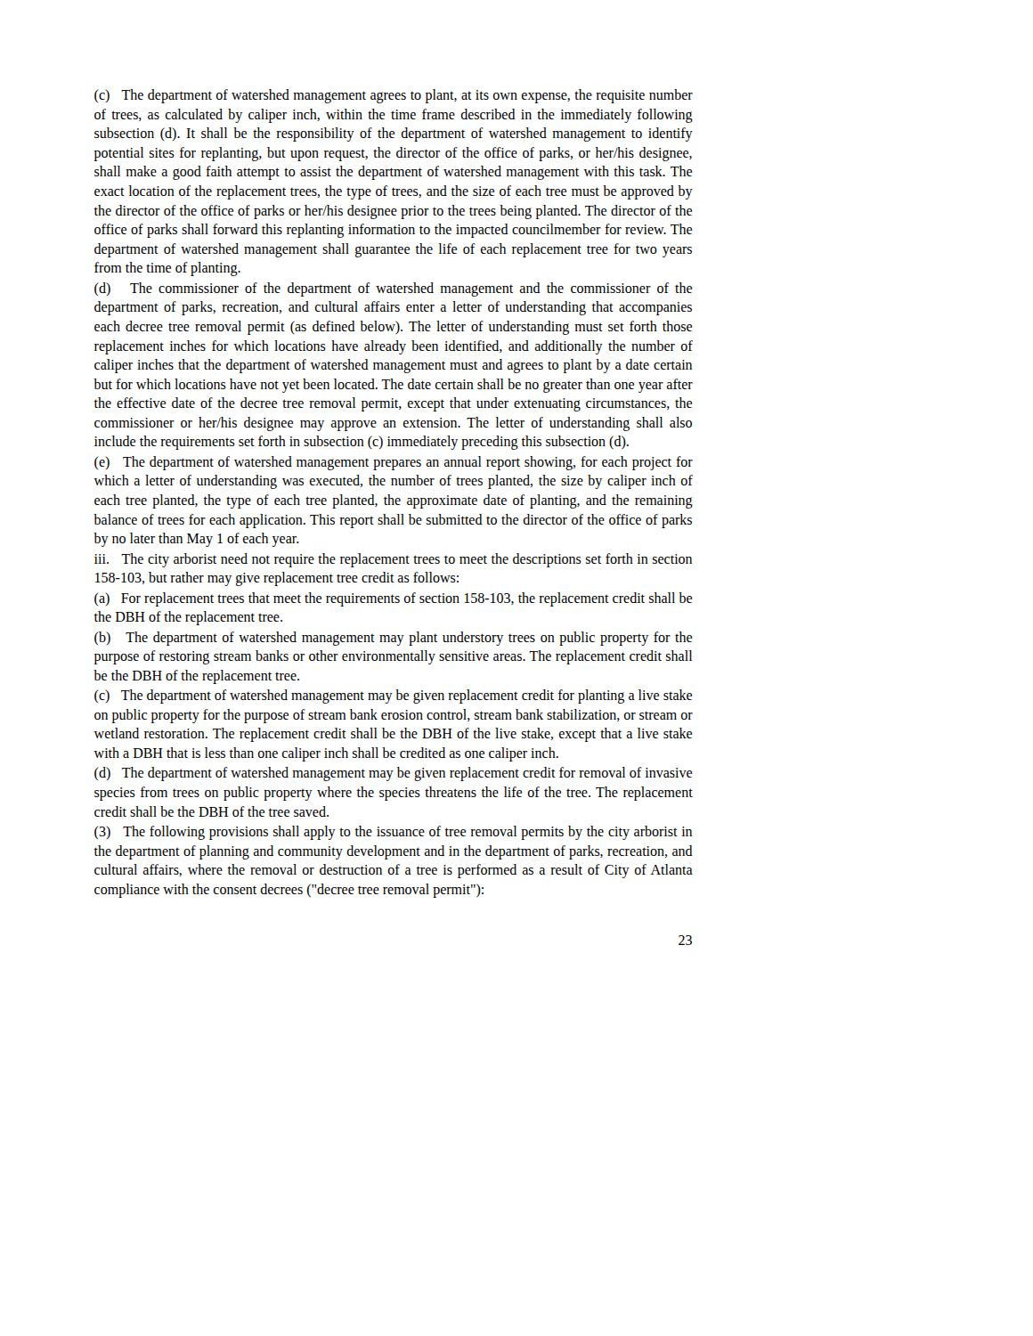(c) The department of watershed management agrees to plant, at its own expense, the requisite number of trees, as calculated by caliper inch, within the time frame described in the immediately following subsection (d). It shall be the responsibility of the department of watershed management to identify potential sites for replanting, but upon request, the director of the office of parks, or her/his designee, shall make a good faith attempt to assist the department of watershed management with this task. The exact location of the replacement trees, the type of trees, and the size of each tree must be approved by the director of the office of parks or her/his designee prior to the trees being planted. The director of the office of parks shall forward this replanting information to the impacted councilmember for review. The department of watershed management shall guarantee the life of each replacement tree for two years from the time of planting.
(d) The commissioner of the department of watershed management and the commissioner of the department of parks, recreation, and cultural affairs enter a letter of understanding that accompanies each decree tree removal permit (as defined below). The letter of understanding must set forth those replacement inches for which locations have already been identified, and additionally the number of caliper inches that the department of watershed management must and agrees to plant by a date certain but for which locations have not yet been located. The date certain shall be no greater than one year after the effective date of the decree tree removal permit, except that under extenuating circumstances, the commissioner or her/his designee may approve an extension. The letter of understanding shall also include the requirements set forth in subsection (c) immediately preceding this subsection (d).
(e) The department of watershed management prepares an annual report showing, for each project for which a letter of understanding was executed, the number of trees planted, the size by caliper inch of each tree planted, the type of each tree planted, the approximate date of planting, and the remaining balance of trees for each application. This report shall be submitted to the director of the office of parks by no later than May 1 of each year.
iii. The city arborist need not require the replacement trees to meet the descriptions set forth in section 158-103, but rather may give replacement tree credit as follows:
(a) For replacement trees that meet the requirements of section 158-103, the replacement credit shall be the DBH of the replacement tree.
(b) The department of watershed management may plant understory trees on public property for the purpose of restoring stream banks or other environmentally sensitive areas. The replacement credit shall be the DBH of the replacement tree.
(c) The department of watershed management may be given replacement credit for planting a live stake on public property for the purpose of stream bank erosion control, stream bank stabilization, or stream or wetland restoration. The replacement credit shall be the DBH of the live stake, except that a live stake with a DBH that is less than one caliper inch shall be credited as one caliper inch.
(d) The department of watershed management may be given replacement credit for removal of invasive species from trees on public property where the species threatens the life of the tree. The replacement credit shall be the DBH of the tree saved.
(3) The following provisions shall apply to the issuance of tree removal permits by the city arborist in the department of planning and community development and in the department of parks, recreation, and cultural affairs, where the removal or destruction of a tree is performed as a result of City of Atlanta compliance with the consent decrees ("decree tree removal permit"):
23